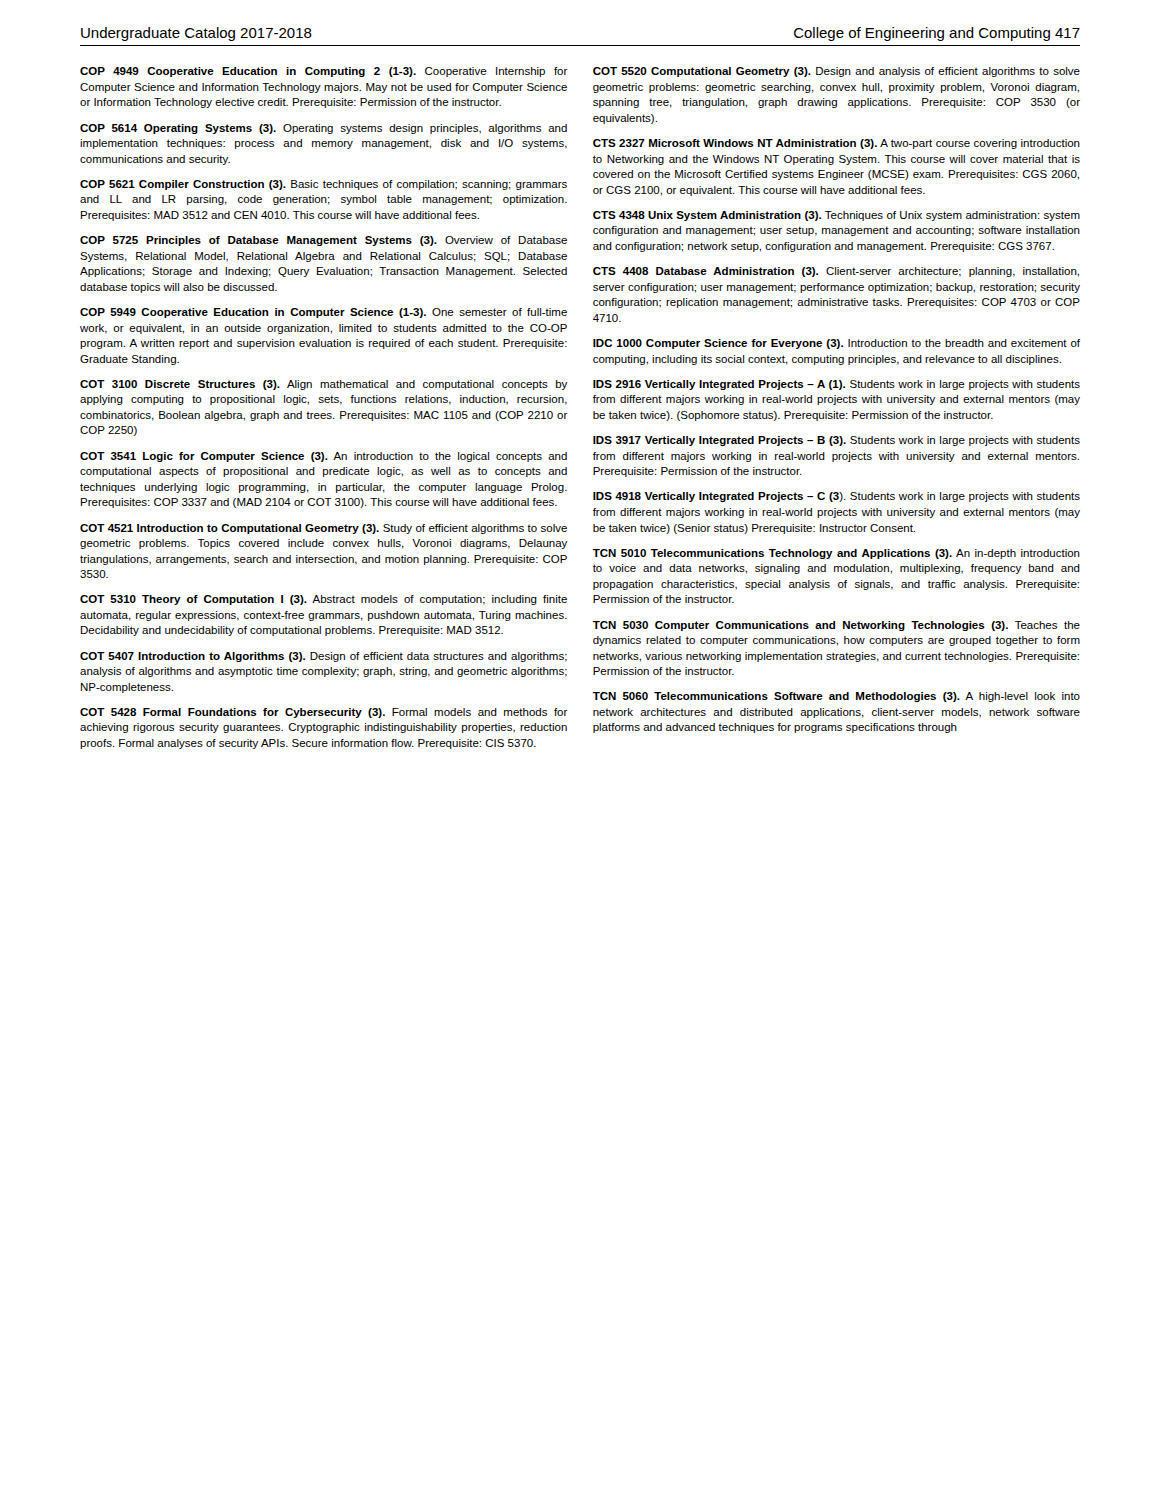Undergraduate Catalog 2017-2018
College of Engineering and Computing 417
COP 4949 Cooperative Education in Computing 2 (1-3). Cooperative Internship for Computer Science and Information Technology majors. May not be used for Computer Science or Information Technology elective credit. Prerequisite: Permission of the instructor.
COP 5614 Operating Systems (3). Operating systems design principles, algorithms and implementation techniques: process and memory management, disk and I/O systems, communications and security.
COP 5621 Compiler Construction (3). Basic techniques of compilation; scanning; grammars and LL and LR parsing, code generation; symbol table management; optimization. Prerequisites: MAD 3512 and CEN 4010. This course will have additional fees.
COP 5725 Principles of Database Management Systems (3). Overview of Database Systems, Relational Model, Relational Algebra and Relational Calculus; SQL; Database Applications; Storage and Indexing; Query Evaluation; Transaction Management. Selected database topics will also be discussed.
COP 5949 Cooperative Education in Computer Science (1-3). One semester of full-time work, or equivalent, in an outside organization, limited to students admitted to the CO-OP program. A written report and supervision evaluation is required of each student. Prerequisite: Graduate Standing.
COT 3100 Discrete Structures (3). Align mathematical and computational concepts by applying computing to propositional logic, sets, functions relations, induction, recursion, combinatorics, Boolean algebra, graph and trees. Prerequisites: MAC 1105 and (COP 2210 or COP 2250)
COT 3541 Logic for Computer Science (3). An introduction to the logical concepts and computational aspects of propositional and predicate logic, as well as to concepts and techniques underlying logic programming, in particular, the computer language Prolog. Prerequisites: COP 3337 and (MAD 2104 or COT 3100). This course will have additional fees.
COT 4521 Introduction to Computational Geometry (3). Study of efficient algorithms to solve geometric problems. Topics covered include convex hulls, Voronoi diagrams, Delaunay triangulations, arrangements, search and intersection, and motion planning. Prerequisite: COP 3530.
COT 5310 Theory of Computation I (3). Abstract models of computation; including finite automata, regular expressions, context-free grammars, pushdown automata, Turing machines. Decidability and undecidability of computational problems. Prerequisite: MAD 3512.
COT 5407 Introduction to Algorithms (3). Design of efficient data structures and algorithms; analysis of algorithms and asymptotic time complexity; graph, string, and geometric algorithms; NP-completeness.
COT 5428 Formal Foundations for Cybersecurity (3). Formal models and methods for achieving rigorous security guarantees. Cryptographic indistinguishability properties, reduction proofs. Formal analyses of security APIs. Secure information flow. Prerequisite: CIS 5370.
COT 5520 Computational Geometry (3). Design and analysis of efficient algorithms to solve geometric problems: geometric searching, convex hull, proximity problem, Voronoi diagram, spanning tree, triangulation, graph drawing applications. Prerequisite: COP 3530 (or equivalents).
CTS 2327 Microsoft Windows NT Administration (3). A two-part course covering introduction to Networking and the Windows NT Operating System. This course will cover material that is covered on the Microsoft Certified systems Engineer (MCSE) exam. Prerequisites: CGS 2060, or CGS 2100, or equivalent. This course will have additional fees.
CTS 4348 Unix System Administration (3). Techniques of Unix system administration: system configuration and management; user setup, management and accounting; software installation and configuration; network setup, configuration and management. Prerequisite: CGS 3767.
CTS 4408 Database Administration (3). Client-server architecture; planning, installation, server configuration; user management; performance optimization; backup, restoration; security configuration; replication management; administrative tasks. Prerequisites: COP 4703 or COP 4710.
IDC 1000 Computer Science for Everyone (3). Introduction to the breadth and excitement of computing, including its social context, computing principles, and relevance to all disciplines.
IDS 2916 Vertically Integrated Projects – A (1). Students work in large projects with students from different majors working in real-world projects with university and external mentors (may be taken twice). (Sophomore status). Prerequisite: Permission of the instructor.
IDS 3917 Vertically Integrated Projects – B (3). Students work in large projects with students from different majors working in real-world projects with university and external mentors. Prerequisite: Permission of the instructor.
IDS 4918 Vertically Integrated Projects – C (3). Students work in large projects with students from different majors working in real-world projects with university and external mentors (may be taken twice) (Senior status) Prerequisite: Instructor Consent.
TCN 5010 Telecommunications Technology and Applications (3). An in-depth introduction to voice and data networks, signaling and modulation, multiplexing, frequency band and propagation characteristics, special analysis of signals, and traffic analysis. Prerequisite: Permission of the instructor.
TCN 5030 Computer Communications and Networking Technologies (3). Teaches the dynamics related to computer communications, how computers are grouped together to form networks, various networking implementation strategies, and current technologies. Prerequisite: Permission of the instructor.
TCN 5060 Telecommunications Software and Methodologies (3). A high-level look into network architectures and distributed applications, client-server models, network software platforms and advanced techniques for programs specifications through